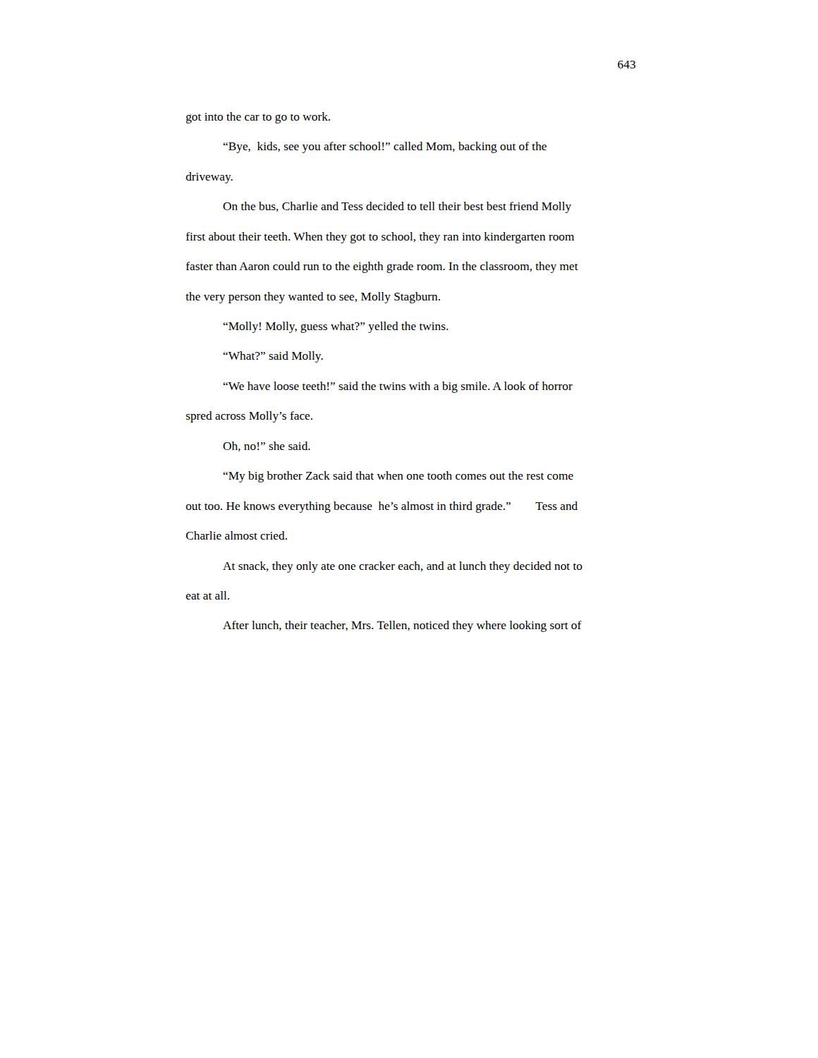643
got into the car to go to work.
“Bye, kids, see you after school!” called Mom, backing out of the
driveway.
On the bus, Charlie and Tess decided to tell their best best friend Molly
first about their teeth. When they got to school, they ran into kindergarten room
faster than Aaron could run to the eighth grade room. In the classroom, they met
the very person they wanted to see, Molly Stagburn.
“Molly! Molly, guess what?” yelled the twins.
“What?” said Molly.
“We have loose teeth!” said the twins with a big smile. A look of horror
spred across Molly’s face.
Oh, no!” she said.
“My big brother Zack said that when one tooth comes out the rest come
out too. He knows everything because he’s almost in third grade.”  Tess and
Charlie almost cried.
At snack, they only ate one cracker each, and at lunch they decided not to
eat at all.
After lunch, their teacher, Mrs. Tellen, noticed they where looking sort of